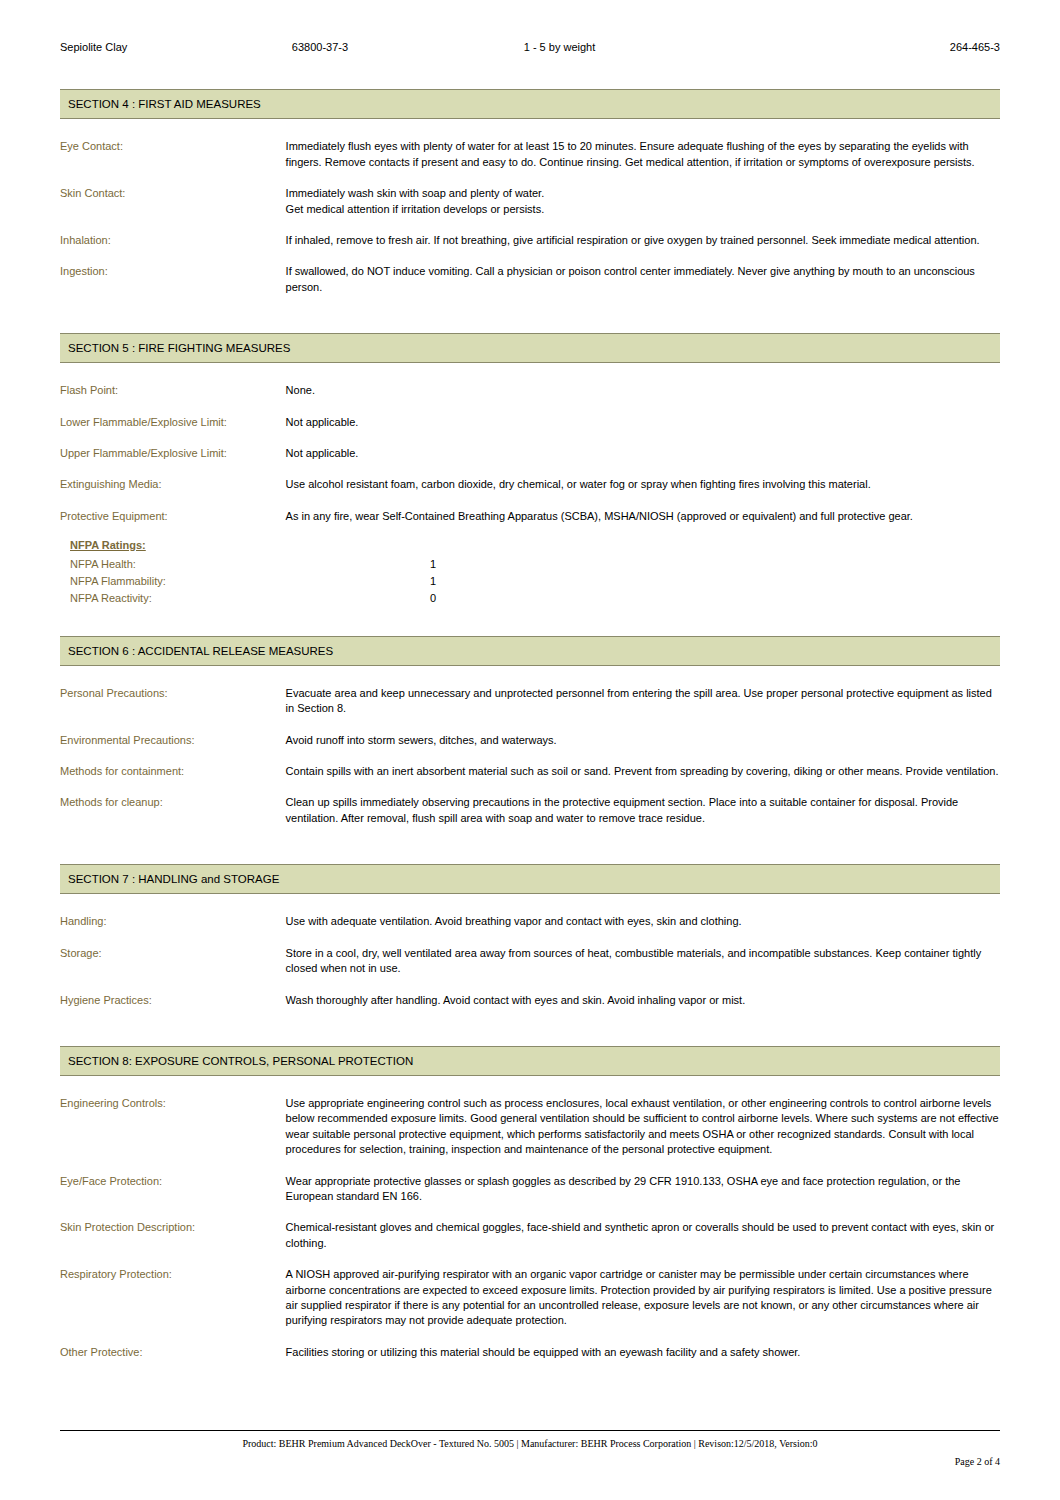Sepiolite Clay 63800-37-3 1 - 5 by weight 264-465-3
SECTION 4 : FIRST AID MEASURES
| Eye Contact: | Immediately flush eyes with plenty of water for at least 15 to 20 minutes. Ensure adequate flushing of the eyes by separating the eyelids with fingers. Remove contacts if present and easy to do. Continue rinsing. Get medical attention, if irritation or symptoms of overexposure persists. |
| Skin Contact: | Immediately wash skin with soap and plenty of water. Get medical attention if irritation develops or persists. |
| Inhalation: | If inhaled, remove to fresh air. If not breathing, give artificial respiration or give oxygen by trained personnel. Seek immediate medical attention. |
| Ingestion: | If swallowed, do NOT induce vomiting. Call a physician or poison control center immediately. Never give anything by mouth to an unconscious person. |
SECTION 5 : FIRE FIGHTING MEASURES
| Flash Point: | None. |
| Lower Flammable/Explosive Limit: | Not applicable. |
| Upper Flammable/Explosive Limit: | Not applicable. |
| Extinguishing Media: | Use alcohol resistant foam, carbon dioxide, dry chemical, or water fog or spray when fighting fires involving this material. |
| Protective Equipment: | As in any fire, wear Self-Contained Breathing Apparatus (SCBA), MSHA/NIOSH (approved or equivalent) and full protective gear. |
NFPA Ratings:
| NFPA Health: | 1 |
| NFPA Flammability: | 1 |
| NFPA Reactivity: | 0 |
SECTION 6 : ACCIDENTAL RELEASE MEASURES
| Personal Precautions: | Evacuate area and keep unnecessary and unprotected personnel from entering the spill area. Use proper personal protective equipment as listed in Section 8. |
| Environmental Precautions: | Avoid runoff into storm sewers, ditches, and waterways. |
| Methods for containment: | Contain spills with an inert absorbent material such as soil or sand. Prevent from spreading by covering, diking or other means. Provide ventilation. |
| Methods for cleanup: | Clean up spills immediately observing precautions in the protective equipment section. Place into a suitable container for disposal. Provide ventilation. After removal, flush spill area with soap and water to remove trace residue. |
SECTION 7 : HANDLING and STORAGE
| Handling: | Use with adequate ventilation. Avoid breathing vapor and contact with eyes, skin and clothing. |
| Storage: | Store in a cool, dry, well ventilated area away from sources of heat, combustible materials, and incompatible substances. Keep container tightly closed when not in use. |
| Hygiene Practices: | Wash thoroughly after handling. Avoid contact with eyes and skin. Avoid inhaling vapor or mist. |
SECTION 8: EXPOSURE CONTROLS, PERSONAL PROTECTION
| Engineering Controls: | Use appropriate engineering control such as process enclosures, local exhaust ventilation, or other engineering controls to control airborne levels below recommended exposure limits. Good general ventilation should be sufficient to control airborne levels. Where such systems are not effective wear suitable personal protective equipment, which performs satisfactorily and meets OSHA or other recognized standards. Consult with local procedures for selection, training, inspection and maintenance of the personal protective equipment. |
| Eye/Face Protection: | Wear appropriate protective glasses or splash goggles as described by 29 CFR 1910.133, OSHA eye and face protection regulation, or the European standard EN 166. |
| Skin Protection Description: | Chemical-resistant gloves and chemical goggles, face-shield and synthetic apron or coveralls should be used to prevent contact with eyes, skin or clothing. |
| Respiratory Protection: | A NIOSH approved air-purifying respirator with an organic vapor cartridge or canister may be permissible under certain circumstances where airborne concentrations are expected to exceed exposure limits. Protection provided by air purifying respirators is limited. Use a positive pressure air supplied respirator if there is any potential for an uncontrolled release, exposure levels are not known, or any other circumstances where air purifying respirators may not provide adequate protection. |
| Other Protective: | Facilities storing or utilizing this material should be equipped with an eyewash facility and a safety shower. |
Product: BEHR Premium Advanced DeckOver - Textured No. 5005 | Manufacturer: BEHR Process Corporation | Revison:12/5/2018, Version:0
Page 2 of 4